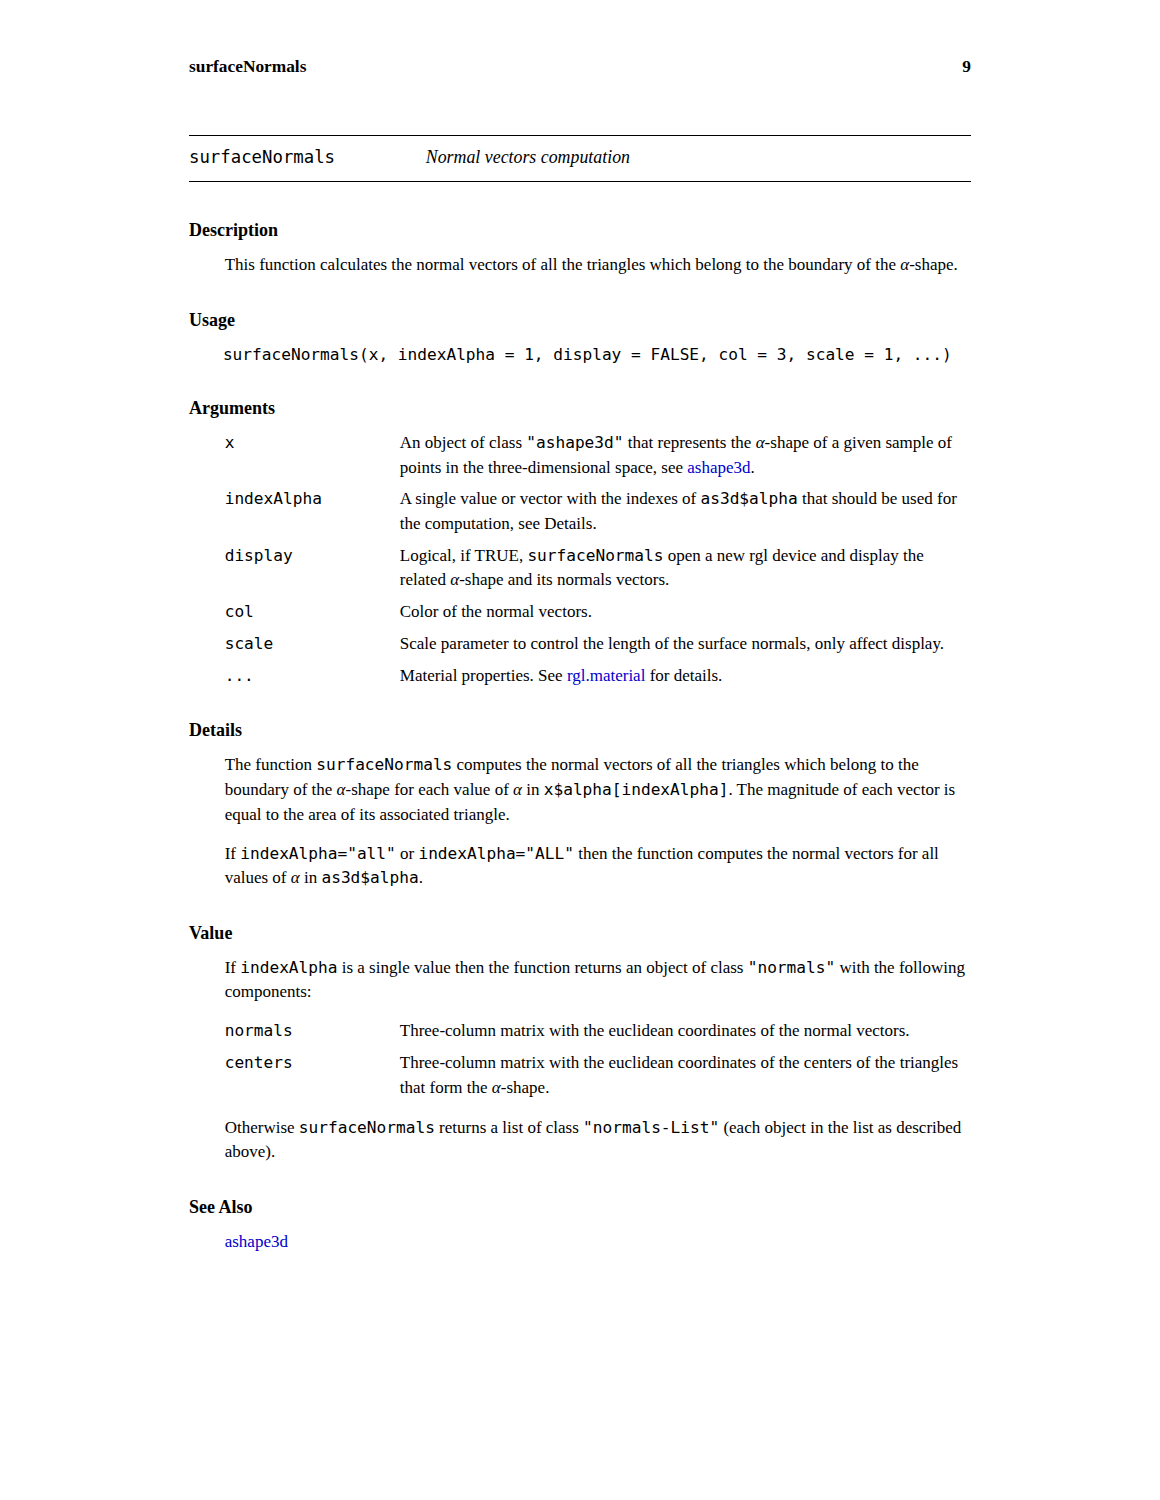surfaceNormals 9
surfaceNormals
Normal vectors computation
Description
This function calculates the normal vectors of all the triangles which belong to the boundary of the α-shape.
Usage
surfaceNormals(x, indexAlpha = 1, display = FALSE, col = 3, scale = 1, ...)
Arguments
x
An object of class "ashape3d" that represents the α-shape of a given sample of points in the three-dimensional space, see ashape3d.
indexAlpha
A single value or vector with the indexes of as3d$alpha that should be used for the computation, see Details.
display
Logical, if TRUE, surfaceNormals open a new rgl device and display the related α-shape and its normals vectors.
col
Color of the normal vectors.
scale
Scale parameter to control the length of the surface normals, only affect display.
...
Material properties. See rgl.material for details.
Details
The function surfaceNormals computes the normal vectors of all the triangles which belong to the boundary of the α-shape for each value of α in x$alpha[indexAlpha]. The magnitude of each vector is equal to the area of its associated triangle.
If indexAlpha="all" or indexAlpha="ALL" then the function computes the normal vectors for all values of α in as3d$alpha.
Value
If indexAlpha is a single value then the function returns an object of class "normals" with the following components:
normals
Three-column matrix with the euclidean coordinates of the normal vectors.
centers
Three-column matrix with the euclidean coordinates of the centers of the triangles that form the α-shape.
Otherwise surfaceNormals returns a list of class "normals-List" (each object in the list as described above).
See Also
ashape3d